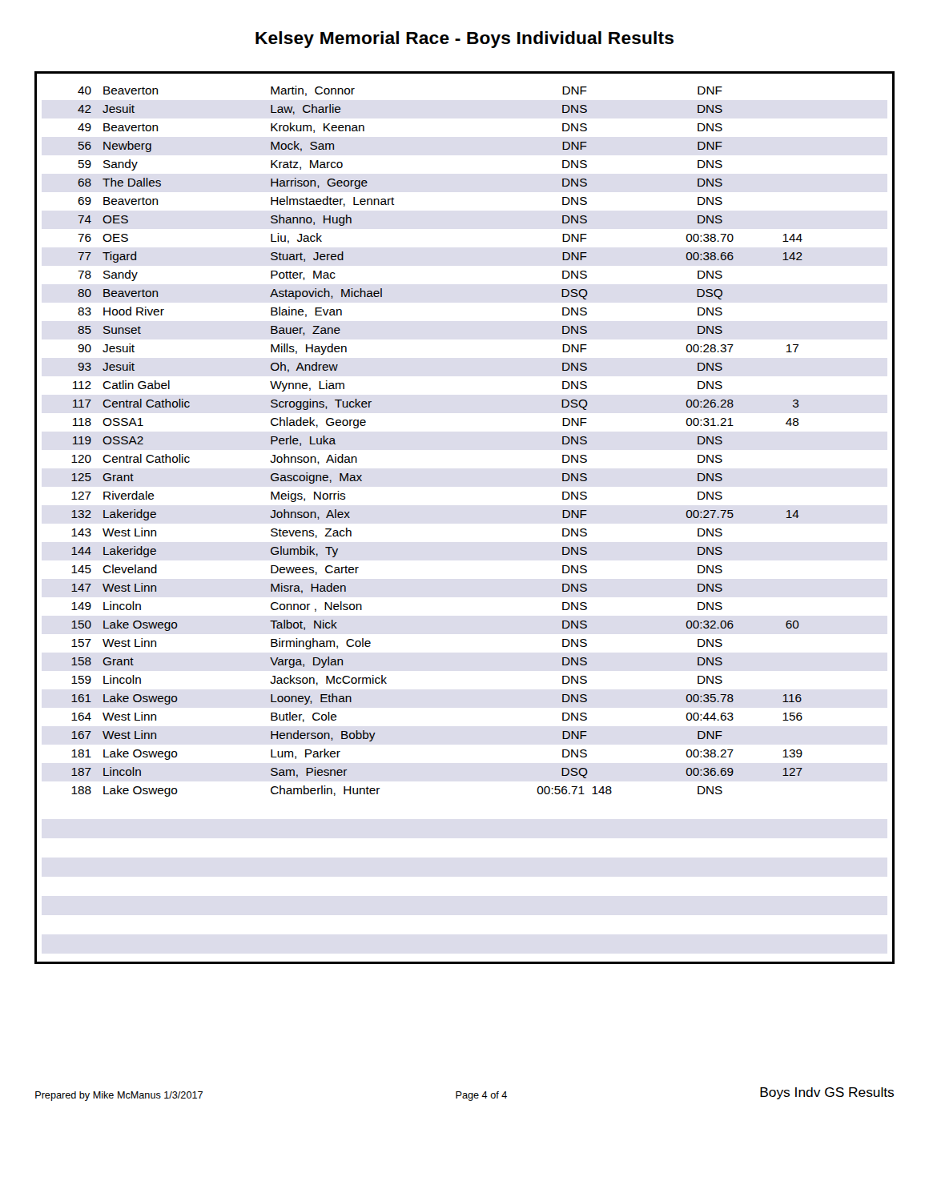Kelsey Memorial Race - Boys Individual Results
| 40 | Beaverton | Martin, Connor | DNF | DNF | |
| 42 | Jesuit | Law, Charlie | DNS | DNS | |
| 49 | Beaverton | Krokum, Keenan | DNS | DNS | |
| 56 | Newberg | Mock, Sam | DNF | DNF | |
| 59 | Sandy | Kratz, Marco | DNS | DNS | |
| 68 | The Dalles | Harrison, George | DNS | DNS | |
| 69 | Beaverton | Helmstaedter, Lennart | DNS | DNS | |
| 74 | OES | Shanno, Hugh | DNS | DNS | |
| 76 | OES | Liu, Jack | DNF | 00:38.70 | 144 |
| 77 | Tigard | Stuart, Jered | DNF | 00:38.66 | 142 |
| 78 | Sandy | Potter, Mac | DNS | DNS | |
| 80 | Beaverton | Astapovich, Michael | DSQ | DSQ | |
| 83 | Hood River | Blaine, Evan | DNS | DNS | |
| 85 | Sunset | Bauer, Zane | DNS | DNS | |
| 90 | Jesuit | Mills, Hayden | DNF | 00:28.37 | 17 |
| 93 | Jesuit | Oh, Andrew | DNS | DNS | |
| 112 | Catlin Gabel | Wynne, Liam | DNS | DNS | |
| 117 | Central Catholic | Scroggins, Tucker | DSQ | 00:26.28 | 3 |
| 118 | OSSA1 | Chladek, George | DNF | 00:31.21 | 48 |
| 119 | OSSA2 | Perle, Luka | DNS | DNS | |
| 120 | Central Catholic | Johnson, Aidan | DNS | DNS | |
| 125 | Grant | Gascoigne, Max | DNS | DNS | |
| 127 | Riverdale | Meigs, Norris | DNS | DNS | |
| 132 | Lakeridge | Johnson, Alex | DNF | 00:27.75 | 14 |
| 143 | West Linn | Stevens, Zach | DNS | DNS | |
| 144 | Lakeridge | Glumbik, Ty | DNS | DNS | |
| 145 | Cleveland | Dewees, Carter | DNS | DNS | |
| 147 | West Linn | Misra, Haden | DNS | DNS | |
| 149 | Lincoln | Connor , Nelson | DNS | DNS | |
| 150 | Lake Oswego | Talbot, Nick | DNS | 00:32.06 | 60 |
| 157 | West Linn | Birmingham, Cole | DNS | DNS | |
| 158 | Grant | Varga, Dylan | DNS | DNS | |
| 159 | Lincoln | Jackson, McCormick | DNS | DNS | |
| 161 | Lake Oswego | Looney, Ethan | DNS | 00:35.78 | 116 |
| 164 | West Linn | Butler, Cole | DNS | 00:44.63 | 156 |
| 167 | West Linn | Henderson, Bobby | DNF | DNF | |
| 181 | Lake Oswego | Lum, Parker | DNS | 00:38.27 | 139 |
| 187 | Lincoln | Sam, Piesner | DSQ | 00:36.69 | 127 |
| 188 | Lake Oswego | Chamberlin, Hunter | 00:56.71 148 | DNS | |
Prepared by Mike McManus 1/3/2017
Page 4 of 4
Boys Indv GS Results